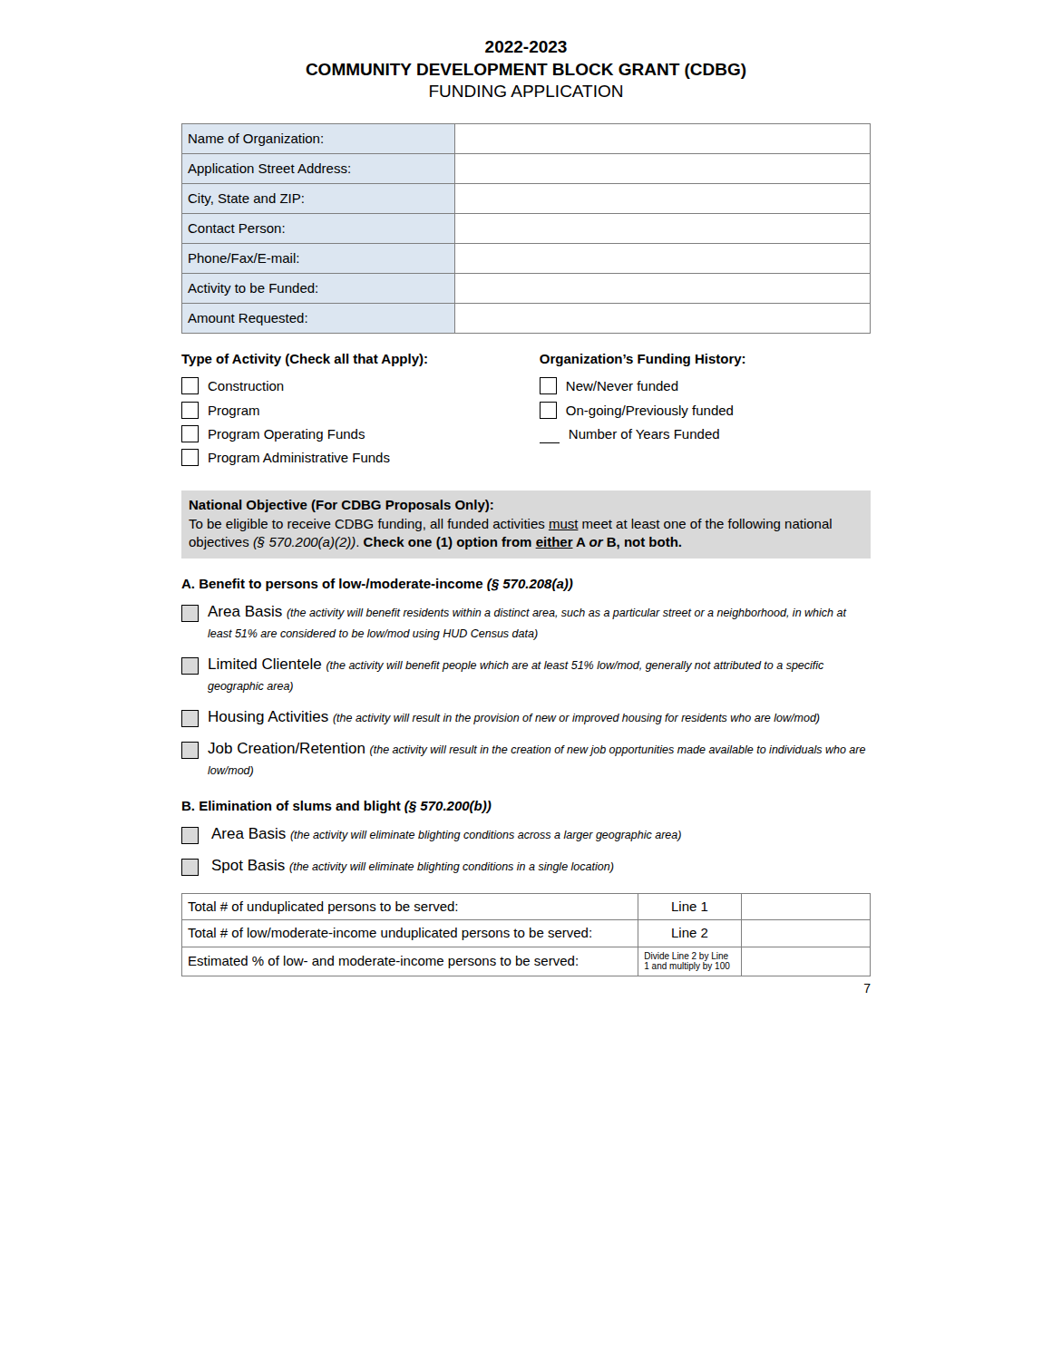2022-2023
COMMUNITY DEVELOPMENT BLOCK GRANT (CDBG)
FUNDING APPLICATION
| Name of Organization: | |
| Application Street Address: | |
| City, State and ZIP: | |
| Contact Person: | |
| Phone/Fax/E-mail: | |
| Activity to be Funded: | |
| Amount Requested: | |
Type of Activity (Check all that Apply):
Construction
Program
Program Operating Funds
Program Administrative Funds
Organization’s Funding History:
New/Never funded
On-going/Previously funded
Number of Years Funded
National Objective (For CDBG Proposals Only):
To be eligible to receive CDBG funding, all funded activities must meet at least one of the following national objectives (§ 570.200(a)(2)). Check one (1) option from either A or B, not both.
A. Benefit to persons of low-/moderate-income (§ 570.208(a))
Area Basis (the activity will benefit residents within a distinct area, such as a particular street or a neighborhood, in which at least 51% are considered to be low/mod using HUD Census data)
Limited Clientele (the activity will benefit people which are at least 51% low/mod, generally not attributed to a specific geographic area)
Housing Activities (the activity will result in the provision of new or improved housing for residents who are low/mod)
Job Creation/Retention (the activity will result in the creation of new job opportunities made available to individuals who are low/mod)
B. Elimination of slums and blight (§ 570.200(b))
Area Basis (the activity will eliminate blighting conditions across a larger geographic area)
Spot Basis (the activity will eliminate blighting conditions in a single location)
| Total # of unduplicated persons to be served: | Line 1 | |
| Total # of low/moderate-income unduplicated persons to be served: | Line 2 | |
| Estimated % of low- and moderate-income persons to be served: | Divide Line 2 by Line 1 and multiply by 100 | |
7